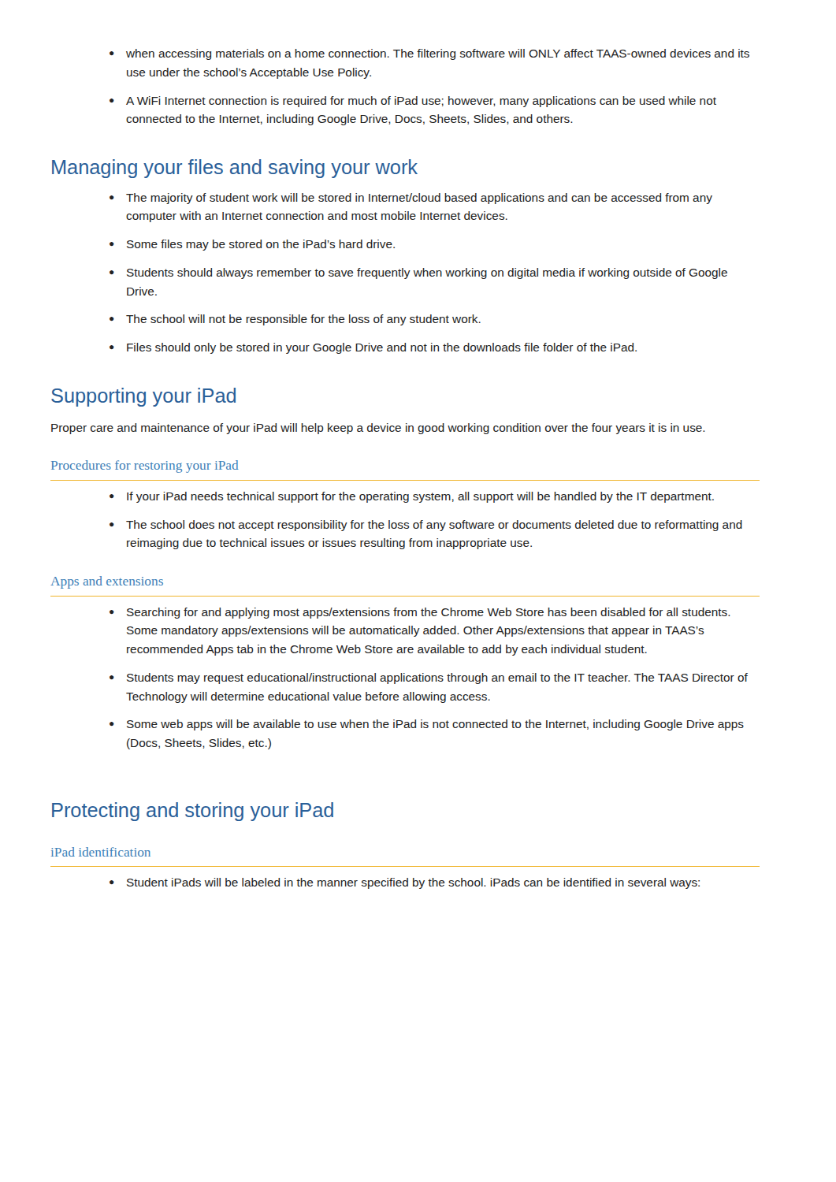when accessing materials on a home connection. The filtering software will ONLY affect TAAS-owned devices and its use under the school’s Acceptable Use Policy.
A WiFi Internet connection is required for much of iPad use; however, many applications can be used while not connected to the Internet, including Google Drive, Docs, Sheets, Slides, and others.
Managing your files and saving your work
The majority of student work will be stored in Internet/cloud based applications and can be accessed from any computer with an Internet connection and most mobile Internet devices.
Some files may be stored on the iPad’s hard drive.
Students should always remember to save frequently when working on digital media if working outside of Google Drive.
The school will not be responsible for the loss of any student work.
Files should only be stored in your Google Drive and not in the downloads file folder of the iPad.
Supporting your iPad
Proper care and maintenance of your iPad will help keep a device in good working condition over the four years it is in use.
Procedures for restoring your iPad
If your iPad needs technical support for the operating system, all support will be handled by the IT department.
The school does not accept responsibility for the loss of any software or documents deleted due to reformatting and reimaging due to technical issues or issues resulting from inappropriate use.
Apps and extensions
Searching for and applying most apps/extensions from the Chrome Web Store has been disabled for all students. Some mandatory apps/extensions will be automatically added. Other Apps/extensions that appear in TAAS’s recommended Apps tab in the Chrome Web Store are available to add by each individual student.
Students may request educational/instructional applications through an email to the IT teacher. The TAAS Director of Technology will determine educational value before allowing access.
Some web apps will be available to use when the iPad is not connected to the Internet, including Google Drive apps (Docs, Sheets, Slides, etc.)
Protecting and storing your iPad
iPad identification
Student iPads will be labeled in the manner specified by the school. iPads can be identified in several ways: